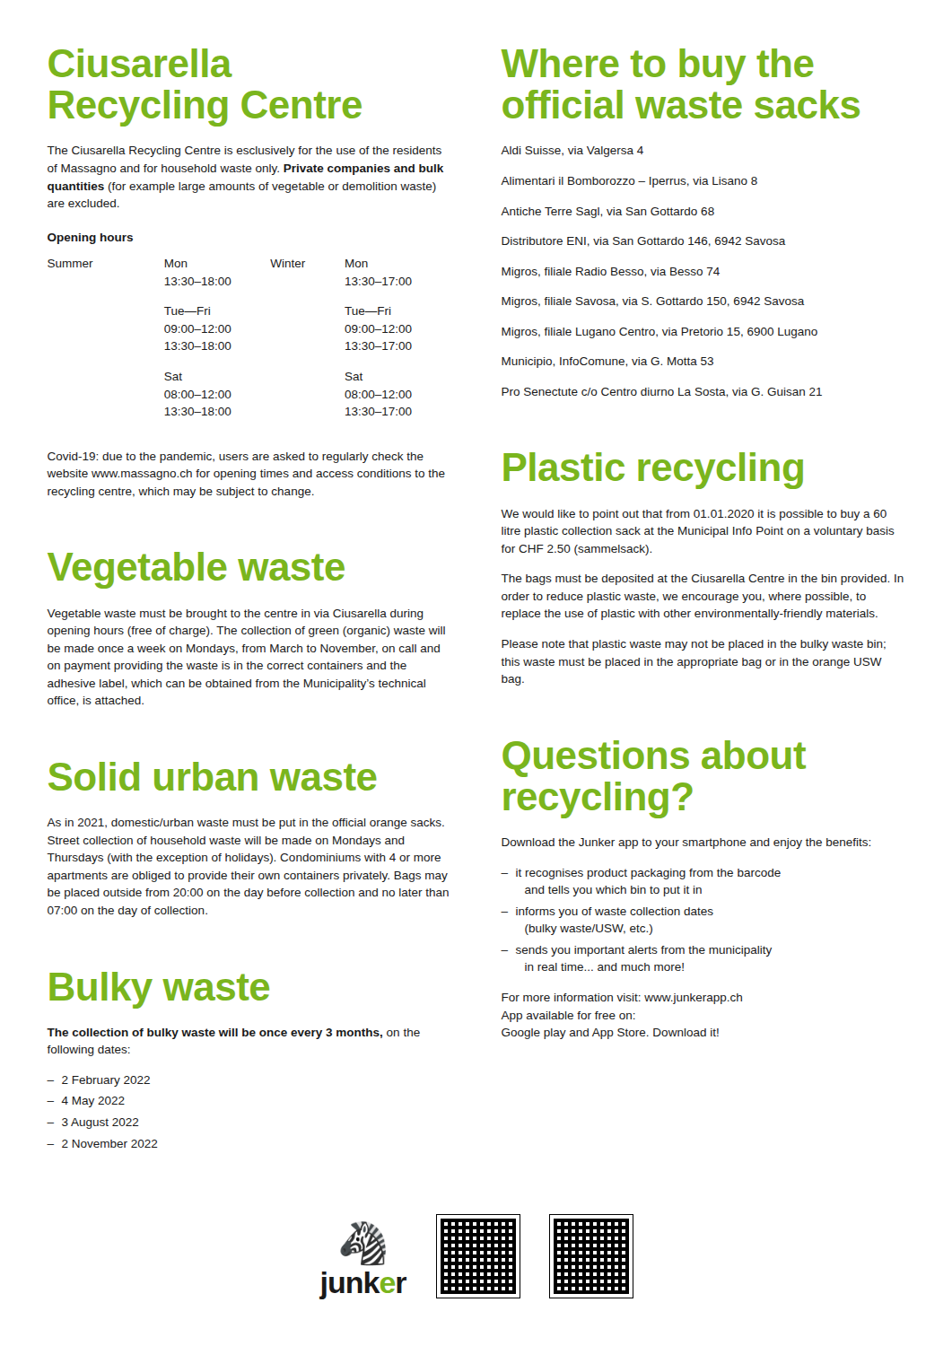Ciusarella
Recycling Centre
The Ciusarella Recycling Centre is esclusively for the use of the residents of Massagno and for household waste only. Private companies and bulk quantities (for example large amounts of vegetable or demolition waste) are excluded.
Opening hours
| Summer | Mon 13:30–18:00 | Winter | Mon 13:30–17:00 |
| | Tue—Fri 09:00–12:00 13:30–18:00 | | Tue—Fri 09:00–12:00 13:30–17:00 |
| | Sat 08:00–12:00 13:30–18:00 | | Sat 08:00–12:00 13:30–17:00 |
Covid-19: due to the pandemic, users are asked to regularly check the website www.massagno.ch for opening times and access conditions to the recycling centre, which may be subject to change.
Vegetable waste
Vegetable waste must be brought to the centre in via Ciusarella during opening hours (free of charge). The collection of green (organic) waste will be made once a week on Mondays, from March to November, on call and on payment providing the waste is in the correct containers and the adhesive label, which can be obtained from the Municipality’s technical office, is attached.
Solid urban waste
As in 2021, domestic/urban waste must be put in the official orange sacks. Street collection of household waste will be made on Mondays and Thursdays (with the exception of holidays). Condominiums with 4 or more apartments are obliged to provide their own containers privately. Bags may be placed outside from 20:00 on the day before collection and no later than 07:00 on the day of collection.
Bulky waste
The collection of bulky waste will be once every 3 months, on the following dates:
2 February 2022
4 May 2022
3 August 2022
2 November 2022
Where to buy the official waste sacks
Aldi Suisse, via Valgersa 4
Alimentari il Bomborozzo – Iperrus, via Lisano 8
Antiche Terre Sagl, via San Gottardo 68
Distributore ENI, via San Gottardo 146, 6942 Savosa
Migros, filiale Radio Besso, via Besso 74
Migros, filiale Savosa, via S. Gottardo 150, 6942 Savosa
Migros, filiale Lugano Centro, via Pretorio 15, 6900 Lugano
Municipio, InfoComune, via G. Motta 53
Pro Senectute c/o Centro diurno La Sosta, via G. Guisan 21
Plastic recycling
We would like to point out that from 01.01.2020 it is possible to buy a 60 litre plastic collection sack at the Municipal Info Point on a voluntary basis for CHF 2.50 (sammelsack).
The bags must be deposited at the Ciusarella Centre in the bin provided. In order to reduce plastic waste, we encourage you, where possible, to replace the use of plastic with other environmentally-friendly materials.
Please note that plastic waste may not be placed in the bulky waste bin; this waste must be placed in the appropriate bag or in the orange USW bag.
Questions about recycling?
Download the Junker app to your smartphone and enjoy the benefits:
it recognises product packaging from the barcodeand tells you which bin to put it in
informs you of waste collection dates(bulky waste/USW, etc.)
sends you important alerts from the municipalityin real time... and much more!
For more information visit: www.junkerapp.ch
App available for free on:
Google play and App Store. Download it!
🦓 junker